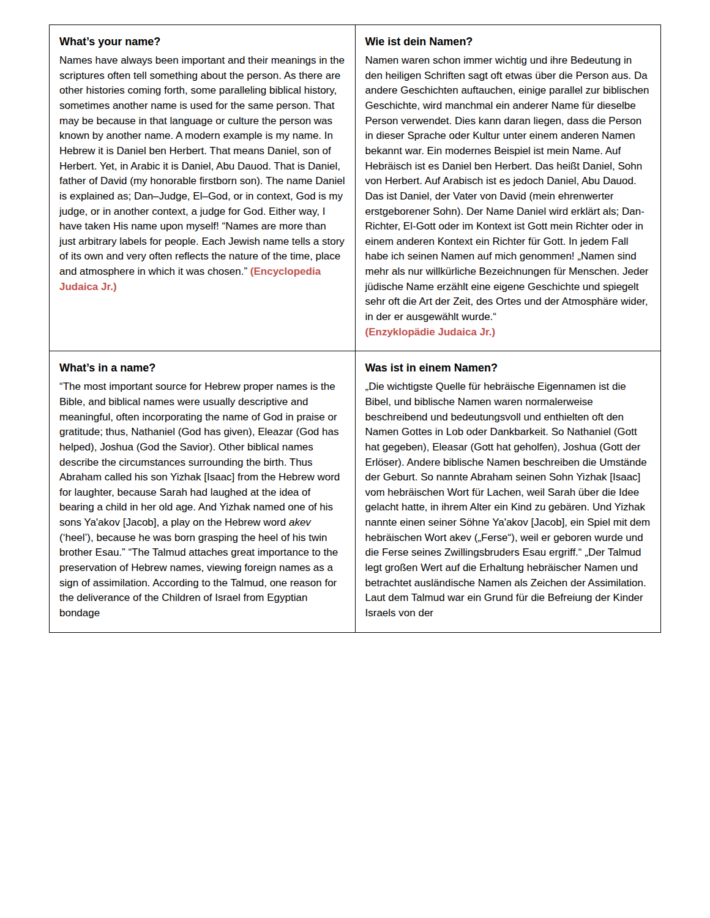| What’s your name? Names have always been important and their meanings in the scriptures often tell something about the person. As there are other histories coming forth, some paralleling biblical history, sometimes another name is used for the same person. That may be because in that language or culture the person was known by another name. A modern example is my name. In Hebrew it is Daniel ben Herbert. That means Daniel, son of Herbert. Yet, in Arabic it is Daniel, Abu Dauod. That is Daniel, father of David (my honorable firstborn son). The name Daniel is explained as; Dan–Judge, El–God, or in context, God is my judge, or in another context, a judge for God. Either way, I have taken His name upon myself! “Names are more than just arbitrary labels for people. Each Jewish name tells a story of its own and very often reflects the nature of the time, place and atmosphere in which it was chosen.” (Encyclopedia Judaica Jr.) | Wie ist dein Namen? Namen waren schon immer wichtig und ihre Bedeutung in den heiligen Schriften sagt oft etwas über die Person aus. Da andere Geschichten auftauchen, einige parallel zur biblischen Geschichte, wird manchmal ein anderer Name für dieselbe Person verwendet. Dies kann daran liegen, dass die Person in dieser Sprache oder Kultur unter einem anderen Namen bekannt war. Ein modernes Beispiel ist mein Name. Auf Hebräisch ist es Daniel ben Herbert. Das heißt Daniel, Sohn von Herbert. Auf Arabisch ist es jedoch Daniel, Abu Dauod. Das ist Daniel, der Vater von David (mein ehrenwerter erstgeborener Sohn). Der Name Daniel wird erklärt als; Dan-Richter, El-Gott oder im Kontext ist Gott mein Richter oder in einem anderen Kontext ein Richter für Gott. In jedem Fall habe ich seinen Namen auf mich genommen! „Namen sind mehr als nur willkürliche Bezeichnungen für Menschen. Jeder jüdische Name erzählt eine eigene Geschichte und spiegelt sehr oft die Art der Zeit, des Ortes und der Atmosphäre wider, in der er ausgewählt wurde.“ (Enzyklopädie Judaica Jr.) |
| What’s in a name? “The most important source for Hebrew proper names is the Bible, and biblical names were usually descriptive and meaningful, often incorporating the name of God in praise or gratitude; thus, Nathaniel (God has given), Eleazar (God has helped), Joshua (God the Savior). Other biblical names describe the circumstances surrounding the birth. Thus Abraham called his son Yizhak [Isaac] from the Hebrew word for laughter, because Sarah had laughed at the idea of bearing a child in her old age. And Yizhak named one of his sons Ya'akov [Jacob], a play on the Hebrew word akev (‘heel’), because he was born grasping the heel of his twin brother Esau.” “The Talmud attaches great importance to the preservation of Hebrew names, viewing foreign names as a sign of assimilation. According to the Talmud, one reason for the deliverance of the Children of Israel from Egyptian bondage | Was ist in einem Namen? „Die wichtigste Quelle für hebräische Eigennamen ist die Bibel, und biblische Namen waren normalerweise beschreibend und bedeutungsvoll und enthielten oft den Namen Gottes in Lob oder Dankbarkeit. So Nathaniel (Gott hat gegeben), Eleasar (Gott hat geholfen), Joshua (Gott der Erlöser). Andere biblische Namen beschreiben die Umstände der Geburt. So nannte Abraham seinen Sohn Yizhak [Isaac] vom hebräischen Wort für Lachen, weil Sarah über die Idee gelacht hatte, in ihrem Alter ein Kind zu gebären. Und Yizhak nannte einen seiner Söhne Ya'akov [Jacob], ein Spiel mit dem hebräischen Wort akev („Ferse“), weil er geboren wurde und die Ferse seines Zwillingsbruders Esau ergriff.“ „Der Talmud legt großen Wert auf die Erhaltung hebräischer Namen und betrachtet ausländische Namen als Zeichen der Assimilation. Laut dem Talmud war ein Grund für die Befreiung der Kinder Israels von der |